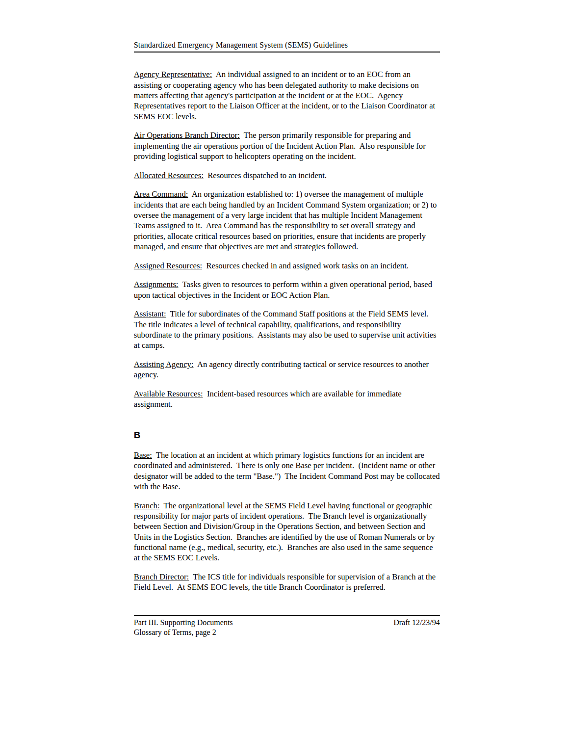Standardized Emergency Management System (SEMS) Guidelines
Agency Representative: An individual assigned to an incident or to an EOC from an assisting or cooperating agency who has been delegated authority to make decisions on matters affecting that agency's participation at the incident or at the EOC. Agency Representatives report to the Liaison Officer at the incident, or to the Liaison Coordinator at SEMS EOC levels.
Air Operations Branch Director: The person primarily responsible for preparing and implementing the air operations portion of the Incident Action Plan. Also responsible for providing logistical support to helicopters operating on the incident.
Allocated Resources: Resources dispatched to an incident.
Area Command: An organization established to: 1) oversee the management of multiple incidents that are each being handled by an Incident Command System organization; or 2) to oversee the management of a very large incident that has multiple Incident Management Teams assigned to it. Area Command has the responsibility to set overall strategy and priorities, allocate critical resources based on priorities, ensure that incidents are properly managed, and ensure that objectives are met and strategies followed.
Assigned Resources: Resources checked in and assigned work tasks on an incident.
Assignments: Tasks given to resources to perform within a given operational period, based upon tactical objectives in the Incident or EOC Action Plan.
Assistant: Title for subordinates of the Command Staff positions at the Field SEMS level. The title indicates a level of technical capability, qualifications, and responsibility subordinate to the primary positions. Assistants may also be used to supervise unit activities at camps.
Assisting Agency: An agency directly contributing tactical or service resources to another agency.
Available Resources: Incident-based resources which are available for immediate assignment.
B
Base: The location at an incident at which primary logistics functions for an incident are coordinated and administered. There is only one Base per incident. (Incident name or other designator will be added to the term "Base.") The Incident Command Post may be collocated with the Base.
Branch: The organizational level at the SEMS Field Level having functional or geographic responsibility for major parts of incident operations. The Branch level is organizationally between Section and Division/Group in the Operations Section, and between Section and Units in the Logistics Section. Branches are identified by the use of Roman Numerals or by functional name (e.g., medical, security, etc.). Branches are also used in the same sequence at the SEMS EOC Levels.
Branch Director: The ICS title for individuals responsible for supervision of a Branch at the Field Level. At SEMS EOC levels, the title Branch Coordinator is preferred.
Part III. Supporting Documents
Draft 12/23/94
Glossary of Terms, page 2